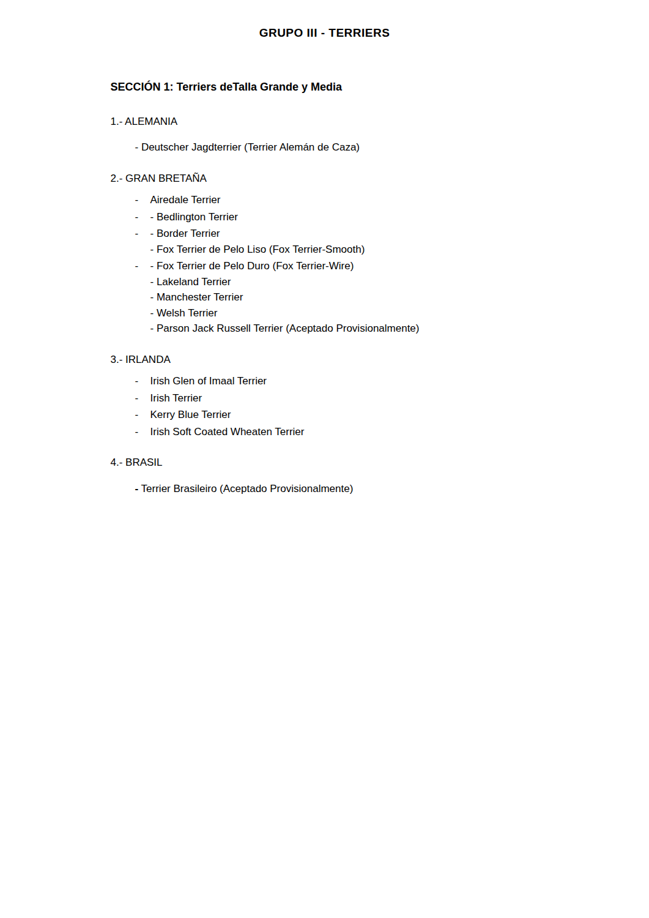GRUPO III - TERRIERS
SECCIÓN 1: Terriers deTalla Grande y Media
1.- ALEMANIA
- Deutscher Jagdterrier (Terrier Alemán de Caza)
2.- GRAN BRETAÑA
Airedale Terrier
- Bedlington Terrier
- Border Terrier
- Fox Terrier de Pelo Liso (Fox Terrier-Smooth)
- Fox Terrier de Pelo Duro (Fox Terrier-Wire)
- Lakeland Terrier
- Manchester Terrier
- Welsh Terrier
- Parson Jack Russell Terrier (Aceptado Provisionalmente)
3.- IRLANDA
Irish Glen of Imaal Terrier
Irish Terrier
Kerry Blue Terrier
Irish Soft Coated Wheaten Terrier
4.- BRASIL
- Terrier Brasileiro (Aceptado Provisionalmente)